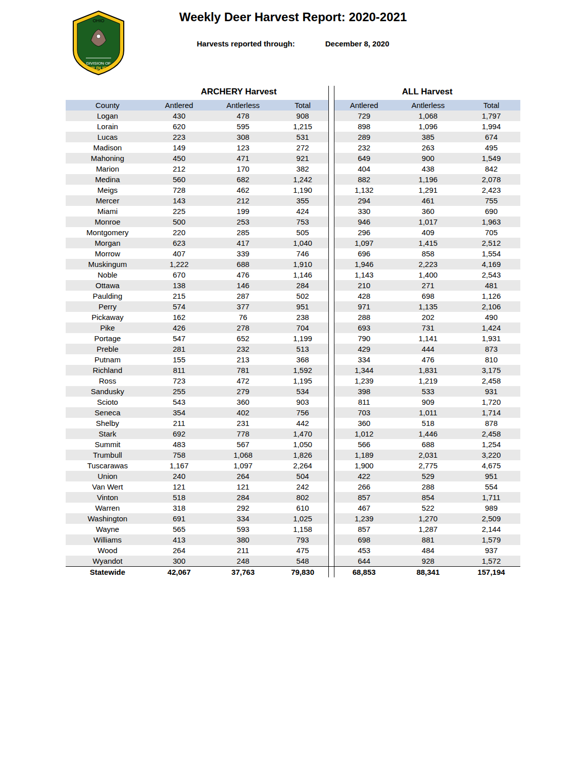OHIO DIVISION OF WILDLIFE
Weekly Deer Harvest Report: 2020-2021
Harvests reported through: December 8, 2020
| | ARCHERY Harvest | | ALL Harvest |
| --- | --- | --- | --- |
| County | Antlered | Antlerless | Total | | Antlered | Antlerless | Total |
| Logan | 430 | 478 | 908 | | 729 | 1,068 | 1,797 |
| Lorain | 620 | 595 | 1,215 | | 898 | 1,096 | 1,994 |
| Lucas | 223 | 308 | 531 | | 289 | 385 | 674 |
| Madison | 149 | 123 | 272 | | 232 | 263 | 495 |
| Mahoning | 450 | 471 | 921 | | 649 | 900 | 1,549 |
| Marion | 212 | 170 | 382 | | 404 | 438 | 842 |
| Medina | 560 | 682 | 1,242 | | 882 | 1,196 | 2,078 |
| Meigs | 728 | 462 | 1,190 | | 1,132 | 1,291 | 2,423 |
| Mercer | 143 | 212 | 355 | | 294 | 461 | 755 |
| Miami | 225 | 199 | 424 | | 330 | 360 | 690 |
| Monroe | 500 | 253 | 753 | | 946 | 1,017 | 1,963 |
| Montgomery | 220 | 285 | 505 | | 296 | 409 | 705 |
| Morgan | 623 | 417 | 1,040 | | 1,097 | 1,415 | 2,512 |
| Morrow | 407 | 339 | 746 | | 696 | 858 | 1,554 |
| Muskingum | 1,222 | 688 | 1,910 | | 1,946 | 2,223 | 4,169 |
| Noble | 670 | 476 | 1,146 | | 1,143 | 1,400 | 2,543 |
| Ottawa | 138 | 146 | 284 | | 210 | 271 | 481 |
| Paulding | 215 | 287 | 502 | | 428 | 698 | 1,126 |
| Perry | 574 | 377 | 951 | | 971 | 1,135 | 2,106 |
| Pickaway | 162 | 76 | 238 | | 288 | 202 | 490 |
| Pike | 426 | 278 | 704 | | 693 | 731 | 1,424 |
| Portage | 547 | 652 | 1,199 | | 790 | 1,141 | 1,931 |
| Preble | 281 | 232 | 513 | | 429 | 444 | 873 |
| Putnam | 155 | 213 | 368 | | 334 | 476 | 810 |
| Richland | 811 | 781 | 1,592 | | 1,344 | 1,831 | 3,175 |
| Ross | 723 | 472 | 1,195 | | 1,239 | 1,219 | 2,458 |
| Sandusky | 255 | 279 | 534 | | 398 | 533 | 931 |
| Scioto | 543 | 360 | 903 | | 811 | 909 | 1,720 |
| Seneca | 354 | 402 | 756 | | 703 | 1,011 | 1,714 |
| Shelby | 211 | 231 | 442 | | 360 | 518 | 878 |
| Stark | 692 | 778 | 1,470 | | 1,012 | 1,446 | 2,458 |
| Summit | 483 | 567 | 1,050 | | 566 | 688 | 1,254 |
| Trumbull | 758 | 1,068 | 1,826 | | 1,189 | 2,031 | 3,220 |
| Tuscarawas | 1,167 | 1,097 | 2,264 | | 1,900 | 2,775 | 4,675 |
| Union | 240 | 264 | 504 | | 422 | 529 | 951 |
| Van Wert | 121 | 121 | 242 | | 266 | 288 | 554 |
| Vinton | 518 | 284 | 802 | | 857 | 854 | 1,711 |
| Warren | 318 | 292 | 610 | | 467 | 522 | 989 |
| Washington | 691 | 334 | 1,025 | | 1,239 | 1,270 | 2,509 |
| Wayne | 565 | 593 | 1,158 | | 857 | 1,287 | 2,144 |
| Williams | 413 | 380 | 793 | | 698 | 881 | 1,579 |
| Wood | 264 | 211 | 475 | | 453 | 484 | 937 |
| Wyandot | 300 | 248 | 548 | | 644 | 928 | 1,572 |
| Statewide | 42,067 | 37,763 | 79,830 | | 68,853 | 88,341 | 157,194 |